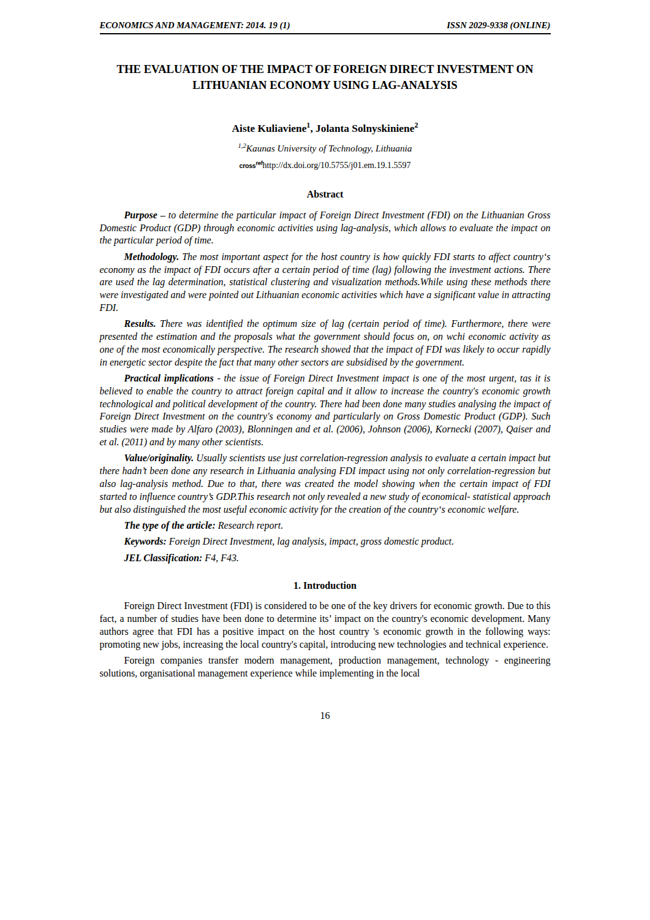ECONOMICS AND MANAGEMENT: 2014. 19 (1) ISSN 2029-9338 (ONLINE)
The Evaluation of the Impact of Foreign Direct Investment on Lithuanian Economy Using Lag-Analysis
Aiste Kuliaviene1, Jolanta Solnyskiniene2
1,2Kaunas University of Technology, Lithuania
crossrefhttp://dx.doi.org/10.5755/j01.em.19.1.5597
Abstract
Purpose – to determine the particular impact of Foreign Direct Investment (FDI) on the Lithuanian Gross Domestic Product (GDP) through economic activities using lag-analysis, which allows to evaluate the impact on the particular period of time.
Methodology. The most important aspect for the host country is how quickly FDI starts to affect country‘s economy as the impact of FDI occurs after a certain period of time (lag) following the investment actions. There are used the lag determination, statistical clustering and visualization methods.While using these methods there were investigated and were pointed out Lithuanian economic activities which have a significant value in attracting FDI.
Results. There was identified the optimum size of lag (certain period of time). Furthermore, there were presented the estimation and the proposals what the government should focus on, on wchi economic activity as one of the most economically perspective. The research showed that the impact of FDI was likely to occur rapidly in energetic sector despite the fact that many other sectors are subsidised by the government.
Practical implications - the issue of Foreign Direct Investment impact is one of the most urgent, tas it is believed to enable the country to attract foreign capital and it allow to increase the country's economic growth technological and political development of the country. There had been done many studies analysing the impact of Foreign Direct Investment on the country's economy and particularly on Gross Domestic Product (GDP). Such studies were made by Alfaro (2003), Blonningen and et al. (2006), Johnson (2006), Kornecki (2007), Qaiser and et al. (2011) and by many other scientists.
Value/originality. Usually scientists use just correlation-regression analysis to evaluate a certain impact but there hadn’t been done any research in Lithuania analysing FDI impact using not only correlation-regression but also lag-analysis method. Due to that, there was created the model showing when the certain impact of FDI started to influence country’s GDP.This research not only revealed a new study of economical- statistical approach but also distinguished the most useful economic activity for the creation of the country‘s economic welfare.
The type of the article: Research report.
Keywords: Foreign Direct Investment, lag analysis, impact, gross domestic product.
JEL Classification: F4, F43.
1. Introduction
Foreign Direct Investment (FDI) is considered to be one of the key drivers for economic growth. Due to this fact, a number of studies have been done to determine its’ impact on the country's economic development. Many authors agree that FDI has a positive impact on the host country 's economic growth in the following ways: promoting new jobs, increasing the local country's capital, introducing new technologies and technical experience.
Foreign companies transfer modern management, production management, technology - engineering solutions, organisational management experience while implementing in the local
16